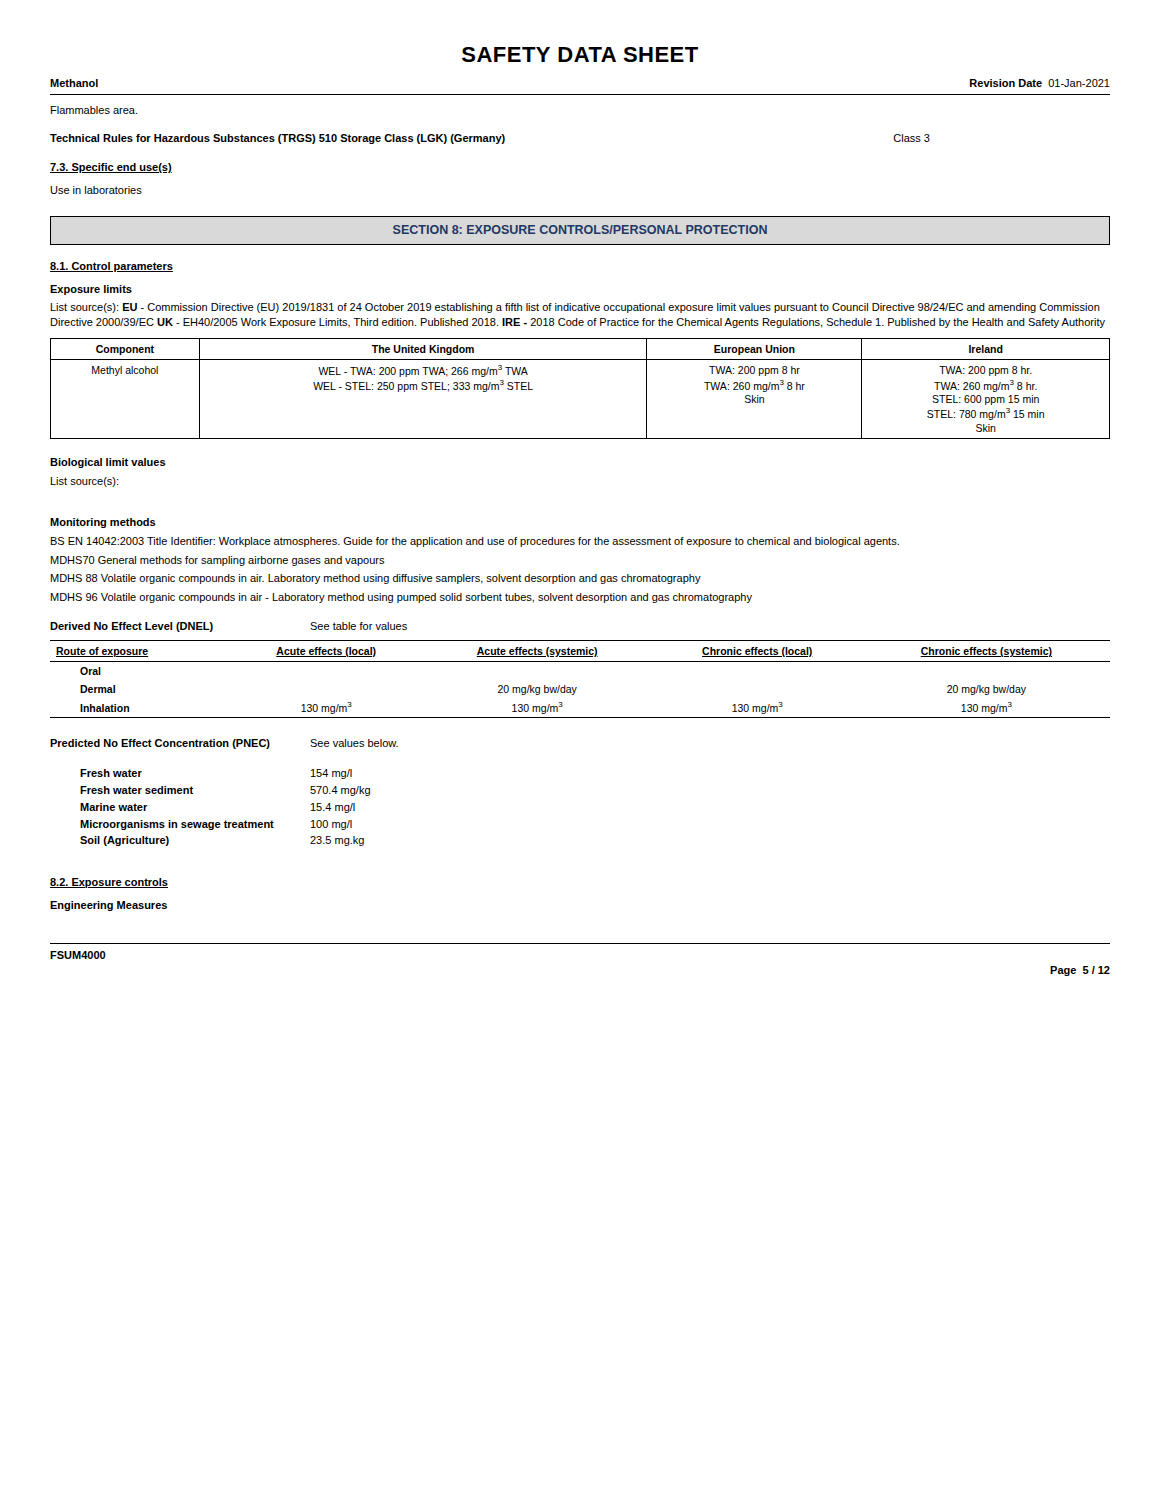SAFETY DATA SHEET
Methanol
Revision Date 01-Jan-2021
Flammables area.
Technical Rules for Hazardous Substances (TRGS) 510 Storage Class (LGK) (Germany)
Class 3
7.3. Specific end use(s)
Use in laboratories
SECTION 8: EXPOSURE CONTROLS/PERSONAL PROTECTION
8.1. Control parameters
Exposure limits
List source(s): EU - Commission Directive (EU) 2019/1831 of 24 October 2019 establishing a fifth list of indicative occupational exposure limit values pursuant to Council Directive 98/24/EC and amending Commission Directive 2000/39/EC UK - EH40/2005 Work Exposure Limits, Third edition. Published 2018. IRE - 2018 Code of Practice for the Chemical Agents Regulations, Schedule 1. Published by the Health and Safety Authority
| Component | The United Kingdom | European Union | Ireland |
| --- | --- | --- | --- |
| Methyl alcohol | WEL - TWA: 200 ppm TWA; 266 mg/m 3 TWA WEL - STEL: 250 ppm STEL; 333 mg/m 3 STEL | TWA: 200 ppm 8 hr TWA: 260 mg/m 3 8 hr Skin | TWA: 200 ppm 8 hr. TWA: 260 mg/m 3 8 hr. STEL: 600 ppm 15 min STEL: 780 mg/m 3 15 min Skin |
Biological limit values
List source(s):
Monitoring methods
BS EN 14042:2003 Title Identifier: Workplace atmospheres. Guide for the application and use of procedures for the assessment of exposure to chemical and biological agents.
MDHS70 General methods for sampling airborne gases and vapours
MDHS 88 Volatile organic compounds in air. Laboratory method using diffusive samplers, solvent desorption and gas chromatography
MDHS 96 Volatile organic compounds in air - Laboratory method using pumped solid sorbent tubes, solvent desorption and gas chromatography
Derived No Effect Level (DNEL)
See table for values
| Route of exposure | Acute effects (local) | Acute effects (systemic) | Chronic effects (local) | Chronic effects (systemic) |
| --- | --- | --- | --- | --- |
| Oral | | | | |
| Dermal | | 20 mg/kg bw/day | | 20 mg/kg bw/day |
| Inhalation | 130 mg/m 3 | 130 mg/m 3 | 130 mg/m 3 | 130 mg/m 3 |
Predicted No Effect Concentration (PNEC)
See values below.
| Fresh water | 154 mg/l |
| Fresh water sediment | 570.4 mg/kg |
| Marine water | 15.4 mg/l |
| Microorganisms in sewage treatment | 100 mg/l |
| Soil (Agriculture) | 23.5 mg.kg |
8.2. Exposure controls
Engineering Measures
FSUM4000
Page 5 / 12